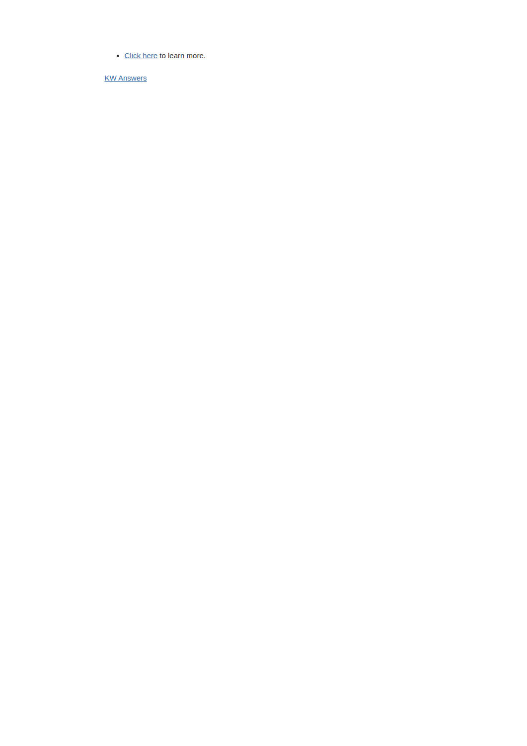Click here to learn more.
KW Answers